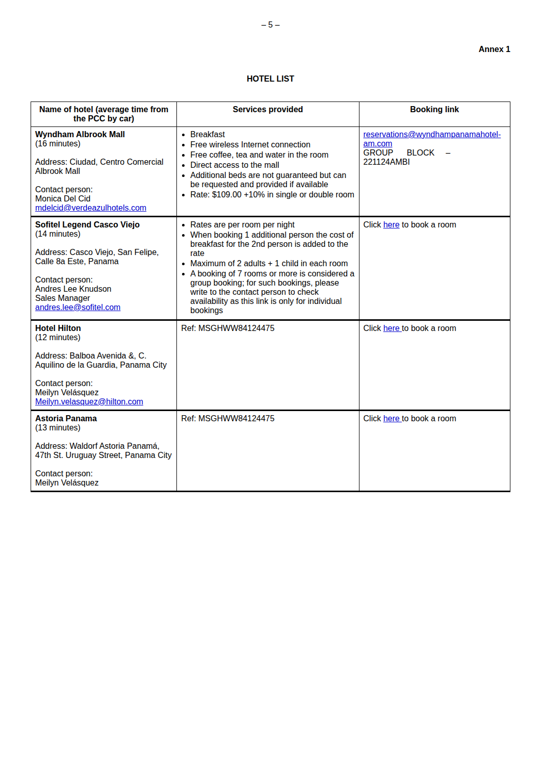– 5 –
Annex 1
HOTEL LIST
| Name of hotel (average time from the PCC by car) | Services provided | Booking link |
| --- | --- | --- |
| Wyndham Albrook Mall (16 minutes) Address: Ciudad, Centro Comercial Albrook Mall Contact person: Monica Del Cid mdelcid@verdeazulhotels.com | Breakfast Free wireless Internet connection Free coffee, tea and water in the room Direct access to the mall Additional beds are not guaranteed but can be requested and provided if available Rate: $109.00 +10% in single or double room | reservations@wyndhampanamahotel-am.com GROUP BLOCK – 221124AMBI |
| Sofitel Legend Casco Viejo (14 minutes) Address: Casco Viejo, San Felipe, Calle 8a Este, Panama Contact person: Andres Lee Knudson Sales Manager andres.lee@sofitel.com | Rates are per room per night When booking 1 additional person the cost of breakfast for the 2nd person is added to the rate Maximum of 2 adults + 1 child in each room A booking of 7 rooms or more is considered a group booking; for such bookings, please write to the contact person to check availability as this link is only for individual bookings | Click here to book a room |
| Hotel Hilton (12 minutes) Address: Balboa Avenida &, C. Aquilino de la Guardia, Panama City Contact person: Meilyn Velásquez Meilyn.velasquez@hilton.com | Ref: MSGHWW84124475 | Click here to book a room |
| Astoria Panama (13 minutes) Address: Waldorf Astoria Panamá, 47th St. Uruguay Street, Panama City Contact person: Meilyn Velásquez | Ref: MSGHWW84124475 | Click here to book a room |